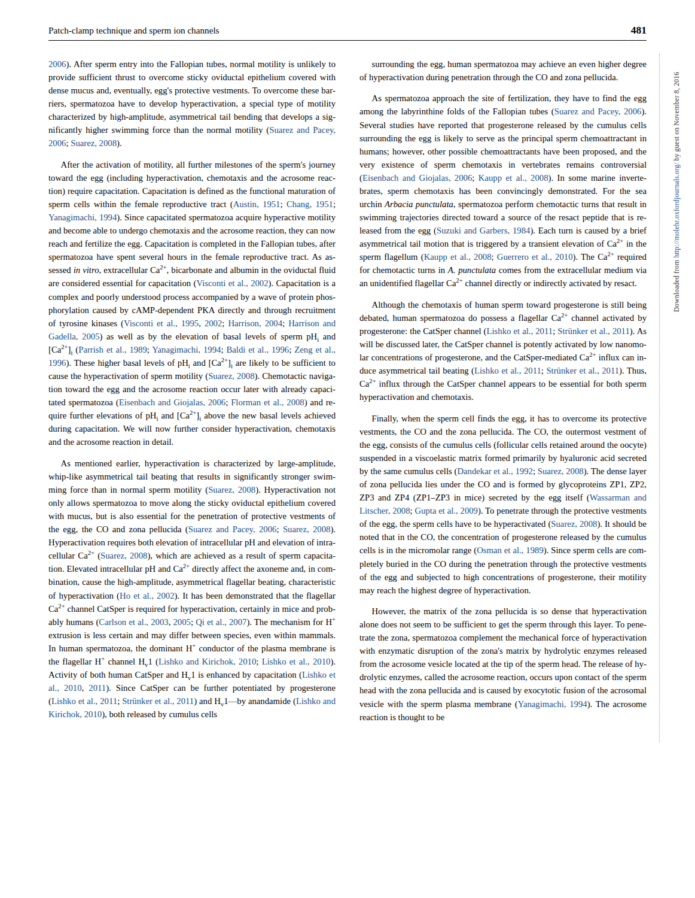Patch-clamp technique and sperm ion channels 481
Downloaded from http://molehr.oxfordjournals.org/ by guest on November 8, 2016
2006). After sperm entry into the Fallopian tubes, normal motility is unlikely to provide sufficient thrust to overcome sticky oviductal epithelium covered with dense mucus and, eventually, egg's protective vestments. To overcome these barriers, spermatozoa have to develop hyperactivation, a special type of motility characterized by high-amplitude, asymmetrical tail bending that develops a significantly higher swimming force than the normal motility (Suarez and Pacey, 2006; Suarez, 2008).
After the activation of motility, all further milestones of the sperm's journey toward the egg (including hyperactivation, chemotaxis and the acrosome reaction) require capacitation. Capacitation is defined as the functional maturation of sperm cells within the female reproductive tract (Austin, 1951; Chang, 1951; Yanagimachi, 1994). Since capacitated spermatozoa acquire hyperactive motility and become able to undergo chemotaxis and the acrosome reaction, they can now reach and fertilize the egg. Capacitation is completed in the Fallopian tubes, after spermatozoa have spent several hours in the female reproductive tract. As assessed in vitro, extracellular Ca2+, bicarbonate and albumin in the oviductal fluid are considered essential for capacitation (Visconti et al., 2002). Capacitation is a complex and poorly understood process accompanied by a wave of protein phosphorylation caused by cAMP-dependent PKA directly and through recruitment of tyrosine kinases (Visconti et al., 1995, 2002; Harrison, 2004; Harrison and Gadella, 2005) as well as by the elevation of basal levels of sperm pHi and [Ca2+]i (Parrish et al., 1989; Yanagimachi, 1994; Baldi et al., 1996; Zeng et al., 1996). These higher basal levels of pHi and [Ca2+]i are likely to be sufficient to cause the hyperactivation of sperm motility (Suarez, 2008). Chemotactic navigation toward the egg and the acrosome reaction occur later with already capacitated spermatozoa (Eisenbach and Giojalas, 2006; Florman et al., 2008) and require further elevations of pHi and [Ca2+]i above the new basal levels achieved during capacitation. We will now further consider hyperactivation, chemotaxis and the acrosome reaction in detail.
As mentioned earlier, hyperactivation is characterized by large-amplitude, whip-like asymmetrical tail beating that results in significantly stronger swimming force than in normal sperm motility (Suarez, 2008). Hyperactivation not only allows spermatozoa to move along the sticky oviductal epithelium covered with mucus, but is also essential for the penetration of protective vestments of the egg, the CO and zona pellucida (Suarez and Pacey, 2006; Suarez, 2008). Hyperactivation requires both elevation of intracellular pH and elevation of intracellular Ca2+ (Suarez, 2008), which are achieved as a result of sperm capacitation. Elevated intracellular pH and Ca2+ directly affect the axoneme and, in combination, cause the high-amplitude, asymmetrical flagellar beating, characteristic of hyperactivation (Ho et al., 2002). It has been demonstrated that the flagellar Ca2+ channel CatSper is required for hyperactivation, certainly in mice and probably humans (Carlson et al., 2003, 2005; Qi et al., 2007). The mechanism for H+ extrusion is less certain and may differ between species, even within mammals. In human spermatozoa, the dominant H+ conductor of the plasma membrane is the flagellar H+ channel Hv1 (Lishko and Kirichok, 2010; Lishko et al., 2010). Activity of both human CatSper and Hv1 is enhanced by capacitation (Lishko et al., 2010, 2011). Since CatSper can be further potentiated by progesterone (Lishko et al., 2011; Strünker et al., 2011) and Hv1—by anandamide (Lishko and Kirichok, 2010), both released by cumulus cells
surrounding the egg, human spermatozoa may achieve an even higher degree of hyperactivation during penetration through the CO and zona pellucida.
As spermatozoa approach the site of fertilization, they have to find the egg among the labyrinthine folds of the Fallopian tubes (Suarez and Pacey, 2006). Several studies have reported that progesterone released by the cumulus cells surrounding the egg is likely to serve as the principal sperm chemoattractant in humans; however, other possible chemoattractants have been proposed, and the very existence of sperm chemotaxis in vertebrates remains controversial (Eisenbach and Giojalas, 2006; Kaupp et al., 2008). In some marine invertebrates, sperm chemotaxis has been convincingly demonstrated. For the sea urchin Arbacia punctulata, spermatozoa perform chemotactic turns that result in swimming trajectories directed toward a source of the resact peptide that is released from the egg (Suzuki and Garbers, 1984). Each turn is caused by a brief asymmetrical tail motion that is triggered by a transient elevation of Ca2+ in the sperm flagellum (Kaupp et al., 2008; Guerrero et al., 2010). The Ca2+ required for chemotactic turns in A. punctulata comes from the extracellular medium via an unidentified flagellar Ca2+ channel directly or indirectly activated by resact.
Although the chemotaxis of human sperm toward progesterone is still being debated, human spermatozoa do possess a flagellar Ca2+ channel activated by progesterone: the CatSper channel (Lishko et al., 2011; Strünker et al., 2011). As will be discussed later, the CatSper channel is potently activated by low nanomolar concentrations of progesterone, and the CatSper-mediated Ca2+ influx can induce asymmetrical tail beating (Lishko et al., 2011; Strünker et al., 2011). Thus, Ca2+ influx through the CatSper channel appears to be essential for both sperm hyperactivation and chemotaxis.
Finally, when the sperm cell finds the egg, it has to overcome its protective vestments, the CO and the zona pellucida. The CO, the outermost vestment of the egg, consists of the cumulus cells (follicular cells retained around the oocyte) suspended in a viscoelastic matrix formed primarily by hyaluronic acid secreted by the same cumulus cells (Dandekar et al., 1992; Suarez, 2008). The dense layer of zona pellucida lies under the CO and is formed by glycoproteins ZP1, ZP2, ZP3 and ZP4 (ZP1–ZP3 in mice) secreted by the egg itself (Wassarman and Litscher, 2008; Gupta et al., 2009). To penetrate through the protective vestments of the egg, the sperm cells have to be hyperactivated (Suarez, 2008). It should be noted that in the CO, the concentration of progesterone released by the cumulus cells is in the micromolar range (Osman et al., 1989). Since sperm cells are completely buried in the CO during the penetration through the protective vestments of the egg and subjected to high concentrations of progesterone, their motility may reach the highest degree of hyperactivation.
However, the matrix of the zona pellucida is so dense that hyperactivation alone does not seem to be sufficient to get the sperm through this layer. To penetrate the zona, spermatozoa complement the mechanical force of hyperactivation with enzymatic disruption of the zona's matrix by hydrolytic enzymes released from the acrosome vesicle located at the tip of the sperm head. The release of hydrolytic enzymes, called the acrosome reaction, occurs upon contact of the sperm head with the zona pellucida and is caused by exocytotic fusion of the acrosomal vesicle with the sperm plasma membrane (Yanagimachi, 1994). The acrosome reaction is thought to be